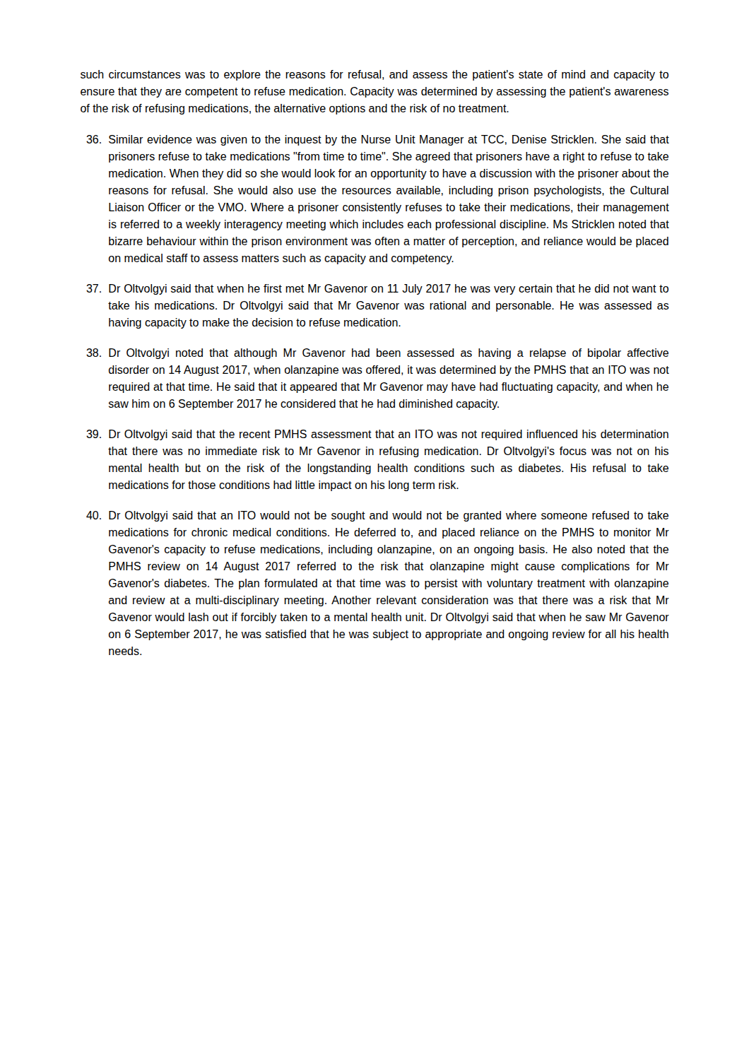such circumstances was to explore the reasons for refusal, and assess the patient's state of mind and capacity to ensure that they are competent to refuse medication. Capacity was determined by assessing the patient's awareness of the risk of refusing medications, the alternative options and the risk of no treatment.
Similar evidence was given to the inquest by the Nurse Unit Manager at TCC, Denise Stricklen. She said that prisoners refuse to take medications "from time to time". She agreed that prisoners have a right to refuse to take medication. When they did so she would look for an opportunity to have a discussion with the prisoner about the reasons for refusal. She would also use the resources available, including prison psychologists, the Cultural Liaison Officer or the VMO. Where a prisoner consistently refuses to take their medications, their management is referred to a weekly interagency meeting which includes each professional discipline. Ms Stricklen noted that bizarre behaviour within the prison environment was often a matter of perception, and reliance would be placed on medical staff to assess matters such as capacity and competency.
Dr Oltvolgyi said that when he first met Mr Gavenor on 11 July 2017 he was very certain that he did not want to take his medications. Dr Oltvolgyi said that Mr Gavenor was rational and personable. He was assessed as having capacity to make the decision to refuse medication.
Dr Oltvolgyi noted that although Mr Gavenor had been assessed as having a relapse of bipolar affective disorder on 14 August 2017, when olanzapine was offered, it was determined by the PMHS that an ITO was not required at that time. He said that it appeared that Mr Gavenor may have had fluctuating capacity, and when he saw him on 6 September 2017 he considered that he had diminished capacity.
Dr Oltvolgyi said that the recent PMHS assessment that an ITO was not required influenced his determination that there was no immediate risk to Mr Gavenor in refusing medication. Dr Oltvolgyi's focus was not on his mental health but on the risk of the longstanding health conditions such as diabetes. His refusal to take medications for those conditions had little impact on his long term risk.
Dr Oltvolgyi said that an ITO would not be sought and would not be granted where someone refused to take medications for chronic medical conditions. He deferred to, and placed reliance on the PMHS to monitor Mr Gavenor's capacity to refuse medications, including olanzapine, on an ongoing basis. He also noted that the PMHS review on 14 August 2017 referred to the risk that olanzapine might cause complications for Mr Gavenor's diabetes. The plan formulated at that time was to persist with voluntary treatment with olanzapine and review at a multi-disciplinary meeting. Another relevant consideration was that there was a risk that Mr Gavenor would lash out if forcibly taken to a mental health unit. Dr Oltvolgyi said that when he saw Mr Gavenor on 6 September 2017, he was satisfied that he was subject to appropriate and ongoing review for all his health needs.